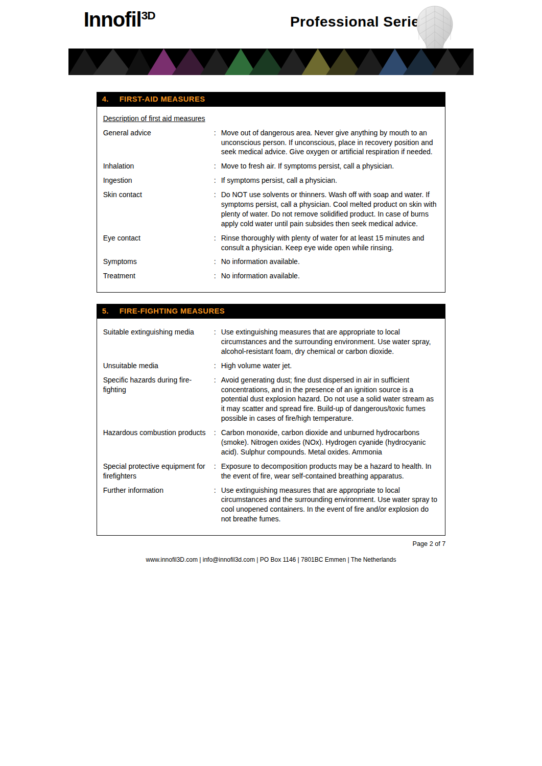Innofil 3D
Professional Series
4. FIRST-AID MEASURES
Description of first aid measures
| General advice | : | Move out of dangerous area. Never give anything by mouth to an unconscious person. If unconscious, place in recovery position and seek medical advice. Give oxygen or artificial respiration if needed. |
| Inhalation | : | Move to fresh air. If symptoms persist, call a physician. |
| Ingestion | : | If symptoms persist, call a physician. |
| Skin contact | : | Do NOT use solvents or thinners. Wash off with soap and water. If symptoms persist, call a physician. Cool melted product on skin with plenty of water. Do not remove solidified product. In case of burns apply cold water until pain subsides then seek medical advice. |
| Eye contact | : | Rinse thoroughly with plenty of water for at least 15 minutes and consult a physician. Keep eye wide open while rinsing. |
| Symptoms | : | No information available. |
| Treatment | : | No information available. |
5. FIRE-FIGHTING MEASURES
| Suitable extinguishing media | : | Use extinguishing measures that are appropriate to local circumstances and the surrounding environment. Use water spray, alcohol-resistant foam, dry chemical or carbon dioxide. |
| Unsuitable media | : | High volume water jet. |
| Specific hazards during fire-fighting | : | Avoid generating dust; fine dust dispersed in air in sufficient concentrations, and in the presence of an ignition source is a potential dust explosion hazard. Do not use a solid water stream as it may scatter and spread fire. Build-up of dangerous/toxic fumes possible in cases of fire/high temperature. |
| Hazardous combustion products | : | Carbon monoxide, carbon dioxide and unburned hydrocarbons (smoke). Nitrogen oxides (NOx). Hydrogen cyanide (hydrocyanic acid). Sulphur compounds. Metal oxides. Ammonia |
| Special protective equipment for firefighters | : | Exposure to decomposition products may be a hazard to health. In the event of fire, wear self-contained breathing apparatus. |
| Further information | : | Use extinguishing measures that are appropriate to local circumstances and the surrounding environment. Use water spray to cool unopened containers. In the event of fire and/or explosion do not breathe fumes. |
Page 2 of 7
www.innofil3D.com | info@innofil3d.com | PO Box 1146 | 7801BC Emmen | The Netherlands